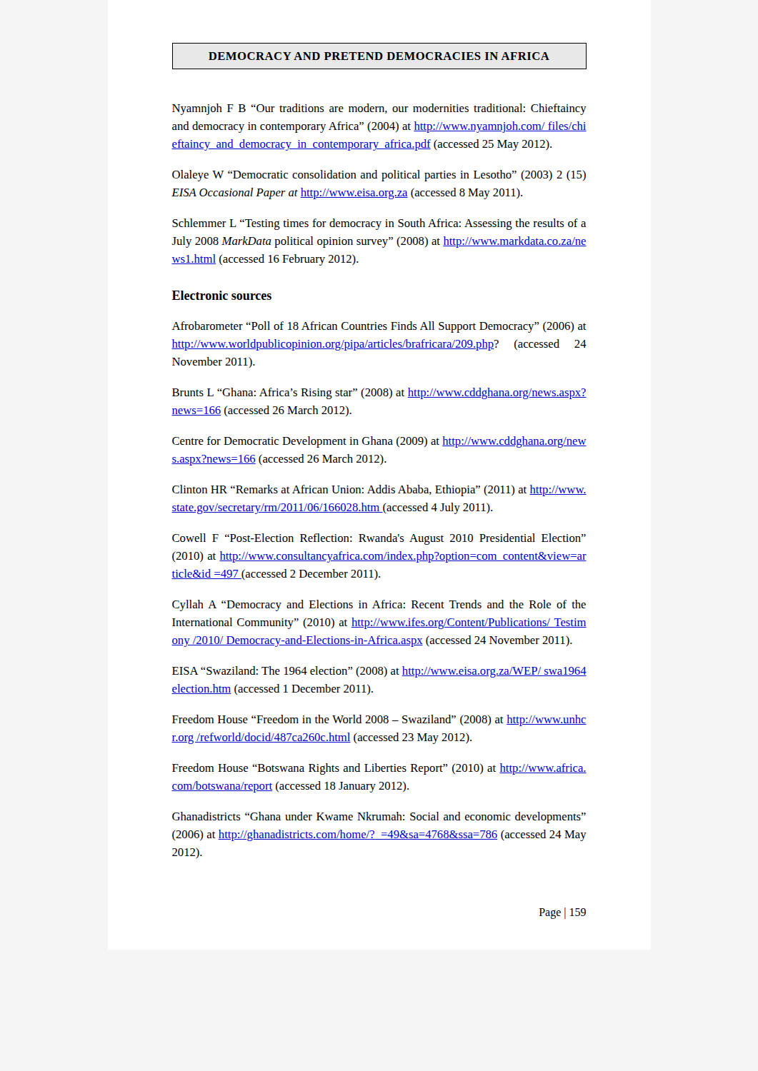DEMOCRACY AND PRETEND DEMOCRACIES IN AFRICA
Nyamnjoh F B “Our traditions are modern, our modernities traditional: Chieftaincy and democracy in contemporary Africa” (2004) at http://www.nyamnjoh.com/ files/chieftaincy_and_democracy_in_contemporary_africa.pdf (accessed 25 May 2012).
Olaleye W “Democratic consolidation and political parties in Lesotho” (2003) 2 (15) EISA Occasional Paper at http://www.eisa.org.za (accessed 8 May 2011).
Schlemmer L “Testing times for democracy in South Africa: Assessing the results of a July 2008 MarkData political opinion survey” (2008) at http://www.markdata.co.za/news1.html (accessed 16 February 2012).
Electronic sources
Afrobarometer “Poll of 18 African Countries Finds All Support Democracy” (2006) at http://www.worldpublicopinion.org/pipa/articles/brafricara/209.php? (accessed 24 November 2011).
Brunts L “Ghana: Africa’s Rising star” (2008) at http://www.cddghana.org/news.aspx? news=166 (accessed 26 March 2012).
Centre for Democratic Development in Ghana (2009) at http://www.cddghana.org/news.aspx?news=166 (accessed 26 March 2012).
Clinton HR “Remarks at African Union: Addis Ababa, Ethiopia” (2011) at http://www.state.gov/secretary/rm/2011/06/166028.htm (accessed 4 July 2011).
Cowell F “Post-Election Reflection: Rwanda's August 2010 Presidential Election” (2010) at http://www.consultancyafrica.com/index.php?option=com_content&view=article&id =497 (accessed 2 December 2011).
Cyllah A “Democracy and Elections in Africa: Recent Trends and the Role of the International Community” (2010) at http://www.ifes.org/Content/Publications/ Testimony /2010/ Democracy-and-Elections-in-Africa.aspx (accessed 24 November 2011).
EISA “Swaziland: The 1964 election” (2008) at http://www.eisa.org.za/WEP/ swa1964election.htm (accessed 1 December 2011).
Freedom House “Freedom in the World 2008 – Swaziland” (2008) at http://www.unhcr.org /refworld/docid/487ca260c.html (accessed 23 May 2012).
Freedom House “Botswana Rights and Liberties Report” (2010) at http://www.africa. com/botswana/report (accessed 18 January 2012).
Ghanadistricts “Ghana under Kwame Nkrumah: Social and economic developments” (2006) at http://ghanadistricts.com/home/?_=49&sa=4768&ssa=786 (accessed 24 May 2012).
Page | 159